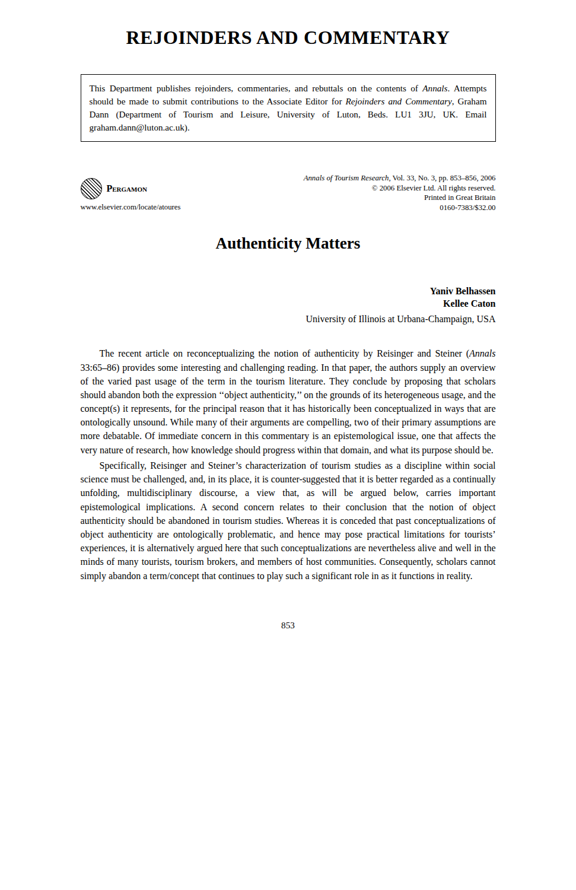REJOINDERS AND COMMENTARY
This Department publishes rejoinders, commentaries, and rebuttals on the contents of Annals. Attempts should be made to submit contributions to the Associate Editor for Rejoinders and Commentary, Graham Dann (Department of Tourism and Leisure, University of Luton, Beds. LU1 3JU, UK. Email graham.dann@luton.ac.uk).
Pergamon
www.elsevier.com/locate/atoures
Annals of Tourism Research, Vol. 33, No. 3, pp. 853–856, 2006
© 2006 Elsevier Ltd. All rights reserved.
Printed in Great Britain
0160-7383/$32.00
Authenticity Matters
Yaniv Belhassen
Kellee Caton
University of Illinois at Urbana-Champaign, USA
The recent article on reconceptualizing the notion of authenticity by Reisinger and Steiner (Annals 33:65–86) provides some interesting and challenging reading. In that paper, the authors supply an overview of the varied past usage of the term in the tourism literature. They conclude by proposing that scholars should abandon both the expression ‘‘object authenticity,’’ on the grounds of its heterogeneous usage, and the concept(s) it represents, for the principal reason that it has historically been conceptualized in ways that are ontologically unsound. While many of their arguments are compelling, two of their primary assumptions are more debatable. Of immediate concern in this commentary is an epistemological issue, one that affects the very nature of research, how knowledge should progress within that domain, and what its purpose should be.
Specifically, Reisinger and Steiner’s characterization of tourism studies as a discipline within social science must be challenged, and, in its place, it is counter-suggested that it is better regarded as a continually unfolding, multidisciplinary discourse, a view that, as will be argued below, carries important epistemological implications. A second concern relates to their conclusion that the notion of object authenticity should be abandoned in tourism studies. Whereas it is conceded that past conceptualizations of object authenticity are ontologically problematic, and hence may pose practical limitations for tourists’ experiences, it is alternatively argued here that such conceptualizations are nevertheless alive and well in the minds of many tourists, tourism brokers, and members of host communities. Consequently, scholars cannot simply abandon a term/concept that continues to play such a significant role in as it functions in reality.
853